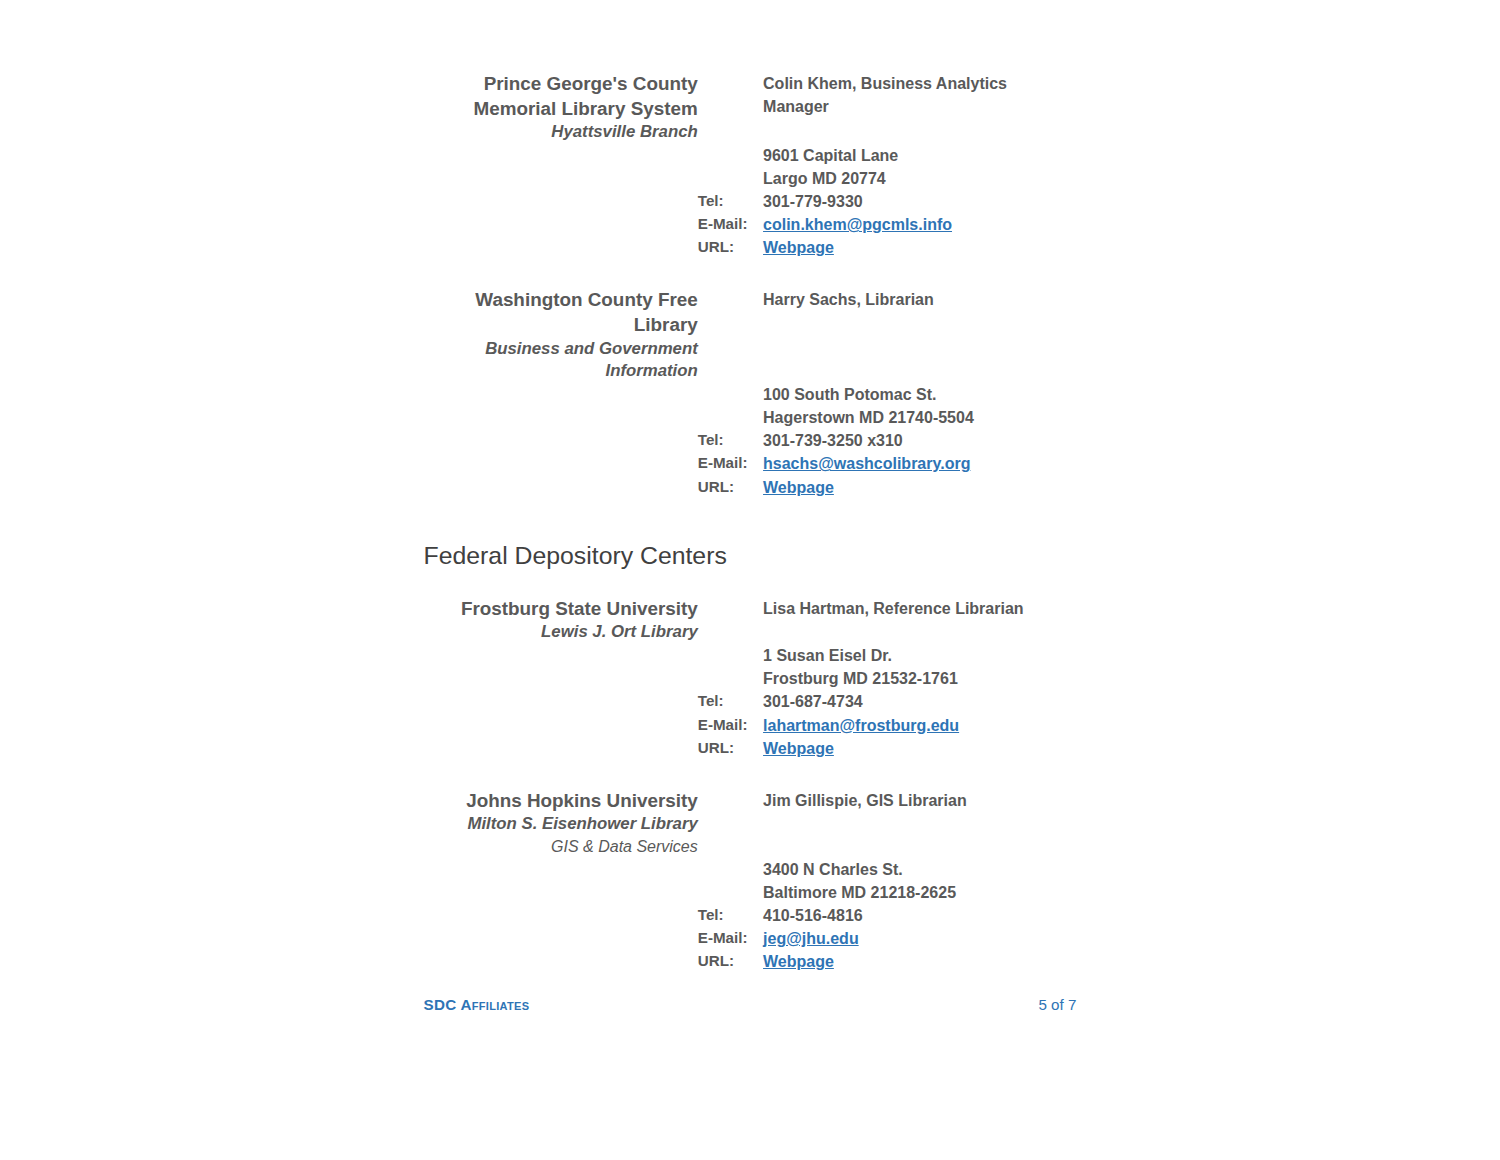| Prince George's County Memorial Library System Hyattsville Branch | | Colin Khem, Business Analytics Manager |
| | | 9601 Capital Lane |
| | | Largo MD 20774 |
| | Tel: | 301-779-9330 |
| | E-Mail: | colin.khem@pgcmls.info |
| | URL: | Webpage |
| Washington County Free Library Business and Government Information | | Harry Sachs, Librarian |
| | | 100 South Potomac St. |
| | | Hagerstown MD 21740-5504 |
| | Tel: | 301-739-3250 x310 |
| | E-Mail: | hsachs@washcolibrary.org |
| | URL: | Webpage |
Federal Depository Centers
| Frostburg State University Lewis J. Ort Library | | Lisa Hartman, Reference Librarian |
| | | 1 Susan Eisel Dr. |
| | | Frostburg MD 21532-1761 |
| | Tel: | 301-687-4734 |
| | E-Mail: | lahartman@frostburg.edu |
| | URL: | Webpage |
| Johns Hopkins University Milton S. Eisenhower Library GIS & Data Services | | Jim Gillispie, GIS Librarian |
| | | 3400 N Charles St. |
| | | Baltimore MD 21218-2625 |
| | Tel: | 410-516-4816 |
| | E-Mail: | jeg@jhu.edu |
| | URL: | Webpage |
SDC Affiliates
5 of 7